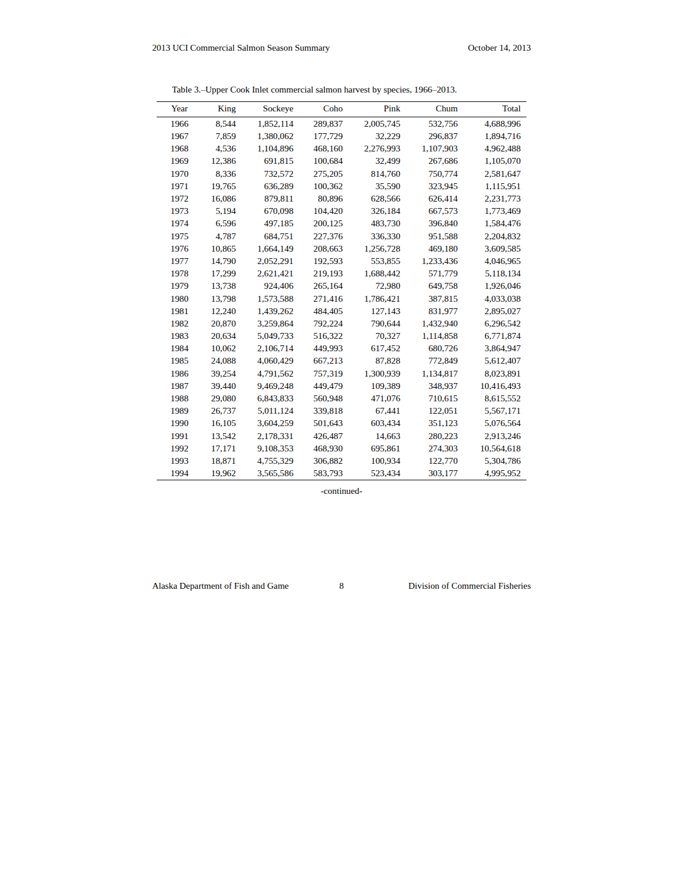2013 UCI Commercial Salmon Season Summary October 14, 2013
Table 3.–Upper Cook Inlet commercial salmon harvest by species, 1966–2013.
| Year | King | Sockeye | Coho | Pink | Chum | Total |
| --- | --- | --- | --- | --- | --- | --- |
| 1966 | 8,544 | 1,852,114 | 289,837 | 2,005,745 | 532,756 | 4,688,996 |
| 1967 | 7,859 | 1,380,062 | 177,729 | 32,229 | 296,837 | 1,894,716 |
| 1968 | 4,536 | 1,104,896 | 468,160 | 2,276,993 | 1,107,903 | 4,962,488 |
| 1969 | 12,386 | 691,815 | 100,684 | 32,499 | 267,686 | 1,105,070 |
| 1970 | 8,336 | 732,572 | 275,205 | 814,760 | 750,774 | 2,581,647 |
| 1971 | 19,765 | 636,289 | 100,362 | 35,590 | 323,945 | 1,115,951 |
| 1972 | 16,086 | 879,811 | 80,896 | 628,566 | 626,414 | 2,231,773 |
| 1973 | 5,194 | 670,098 | 104,420 | 326,184 | 667,573 | 1,773,469 |
| 1974 | 6,596 | 497,185 | 200,125 | 483,730 | 396,840 | 1,584,476 |
| 1975 | 4,787 | 684,751 | 227,376 | 336,330 | 951,588 | 2,204,832 |
| 1976 | 10,865 | 1,664,149 | 208,663 | 1,256,728 | 469,180 | 3,609,585 |
| 1977 | 14,790 | 2,052,291 | 192,593 | 553,855 | 1,233,436 | 4,046,965 |
| 1978 | 17,299 | 2,621,421 | 219,193 | 1,688,442 | 571,779 | 5,118,134 |
| 1979 | 13,738 | 924,406 | 265,164 | 72,980 | 649,758 | 1,926,046 |
| 1980 | 13,798 | 1,573,588 | 271,416 | 1,786,421 | 387,815 | 4,033,038 |
| 1981 | 12,240 | 1,439,262 | 484,405 | 127,143 | 831,977 | 2,895,027 |
| 1982 | 20,870 | 3,259,864 | 792,224 | 790,644 | 1,432,940 | 6,296,542 |
| 1983 | 20,634 | 5,049,733 | 516,322 | 70,327 | 1,114,858 | 6,771,874 |
| 1984 | 10,062 | 2,106,714 | 449,993 | 617,452 | 680,726 | 3,864,947 |
| 1985 | 24,088 | 4,060,429 | 667,213 | 87,828 | 772,849 | 5,612,407 |
| 1986 | 39,254 | 4,791,562 | 757,319 | 1,300,939 | 1,134,817 | 8,023,891 |
| 1987 | 39,440 | 9,469,248 | 449,479 | 109,389 | 348,937 | 10,416,493 |
| 1988 | 29,080 | 6,843,833 | 560,948 | 471,076 | 710,615 | 8,615,552 |
| 1989 | 26,737 | 5,011,124 | 339,818 | 67,441 | 122,051 | 5,567,171 |
| 1990 | 16,105 | 3,604,259 | 501,643 | 603,434 | 351,123 | 5,076,564 |
| 1991 | 13,542 | 2,178,331 | 426,487 | 14,663 | 280,223 | 2,913,246 |
| 1992 | 17,171 | 9,108,353 | 468,930 | 695,861 | 274,303 | 10,564,618 |
| 1993 | 18,871 | 4,755,329 | 306,882 | 100,934 | 122,770 | 5,304,786 |
| 1994 | 19,962 | 3,565,586 | 583,793 | 523,434 | 303,177 | 4,995,952 |
-continued-
Alaska Department of Fish and Game 8 Division of Commercial Fisheries